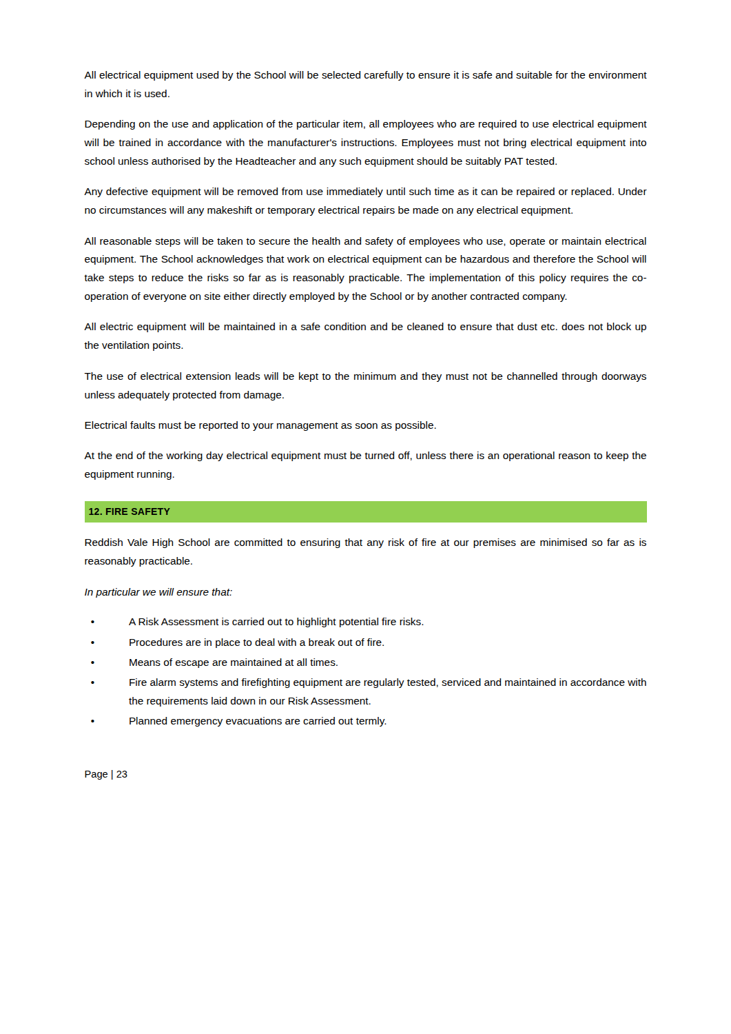All electrical equipment used by the School will be selected carefully to ensure it is safe and suitable for the environment in which it is used.
Depending on the use and application of the particular item, all employees who are required to use electrical equipment will be trained in accordance with the manufacturer's instructions. Employees must not bring electrical equipment into school unless authorised by the Headteacher and any such equipment should be suitably PAT tested.
Any defective equipment will be removed from use immediately until such time as it can be repaired or replaced. Under no circumstances will any makeshift or temporary electrical repairs be made on any electrical equipment.
All reasonable steps will be taken to secure the health and safety of employees who use, operate or maintain electrical equipment. The School acknowledges that work on electrical equipment can be hazardous and therefore the School will take steps to reduce the risks so far as is reasonably practicable. The implementation of this policy requires the co-operation of everyone on site either directly employed by the School or by another contracted company.
All electric equipment will be maintained in a safe condition and be cleaned to ensure that dust etc. does not block up the ventilation points.
The use of electrical extension leads will be kept to the minimum and they must not be channelled through doorways unless adequately protected from damage.
Electrical faults must be reported to your management as soon as possible.
At the end of the working day electrical equipment must be turned off, unless there is an operational reason to keep the equipment running.
12. FIRE SAFETY
Reddish Vale High School are committed to ensuring that any risk of fire at our premises are minimised so far as is reasonably practicable.
In particular we will ensure that:
•A Risk Assessment is carried out to highlight potential fire risks.
•Procedures are in place to deal with a break out of fire.
•Means of escape are maintained at all times.
•Fire alarm systems and firefighting equipment are regularly tested, serviced and maintained in accordance with the requirements laid down in our Risk Assessment.
•Planned emergency evacuations are carried out termly.
Page | 23